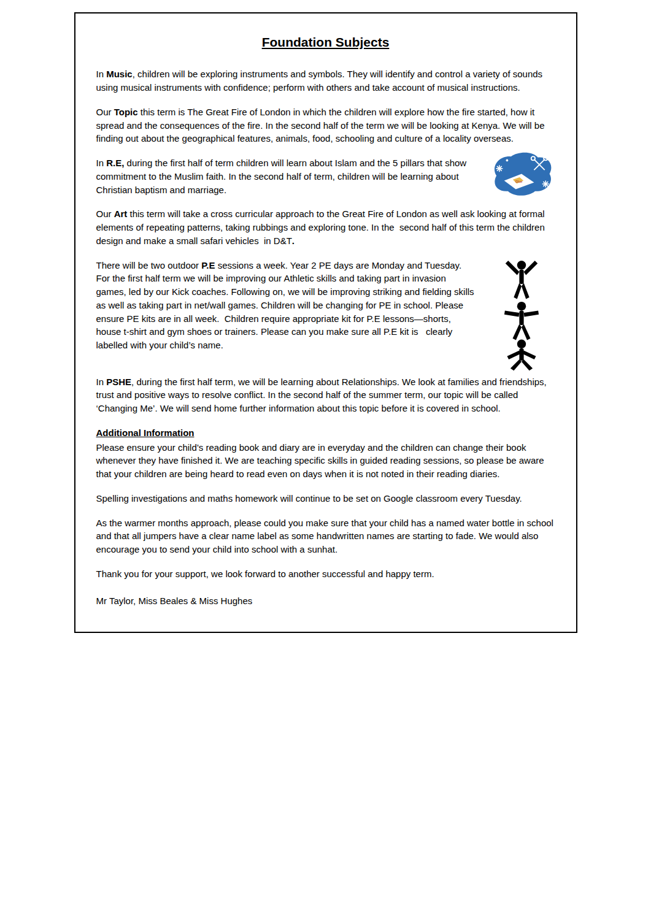Foundation Subjects
In Music, children will be exploring instruments and symbols. They will identify and control a variety of sounds using musical instruments with confidence; perform with others and take account of musical instructions.
Our Topic this term is The Great Fire of London in which the children will explore how the fire started, how it spread and the consequences of the fire. In the second half of the term we will be looking at Kenya. We will be finding out about the geographical features, animals, food, schooling and culture of a locality overseas.
Glue
In R.E, during the first half of term children will learn about Islam and the 5 pillars that show commitment to the Muslim faith. In the second half of term, children will be learning about Christian baptism and marriage.
Our Art this term will take a cross curricular approach to the Great Fire of London as well ask looking at formal elements of repeating patterns, taking rubbings and exploring tone. In the second half of this term the children design and make a small safari vehicles in D&T.
There will be two outdoor P.E sessions a week. Year 2 PE days are Monday and Tuesday. For the first half term we will be improving our Athletic skills and taking part in invasion games, led by our Kick coaches. Following on, we will be improving striking and fielding skills as well as taking part in net/wall games. Children will be changing for PE in school. Please ensure PE kits are in all week. Children require appropriate kit for P.E lessons—shorts, house t-shirt and gym shoes or trainers. Please can you make sure all P.E kit is clearly labelled with your child’s name.
In PSHE, during the first half term, we will be learning about Relationships. We look at families and friendships, trust and positive ways to resolve conflict. In the second half of the summer term, our topic will be called ‘Changing Me’. We will send home further information about this topic before it is covered in school.
Additional Information
Please ensure your child’s reading book and diary are in everyday and the children can change their book whenever they have finished it. We are teaching specific skills in guided reading sessions, so please be aware that your children are being heard to read even on days when it is not noted in their reading diaries.
Spelling investigations and maths homework will continue to be set on Google classroom every Tuesday.
As the warmer months approach, please could you make sure that your child has a named water bottle in school and that all jumpers have a clear name label as some handwritten names are starting to fade. We would also encourage you to send your child into school with a sunhat.
Thank you for your support, we look forward to another successful and happy term.
Mr Taylor, Miss Beales & Miss Hughes